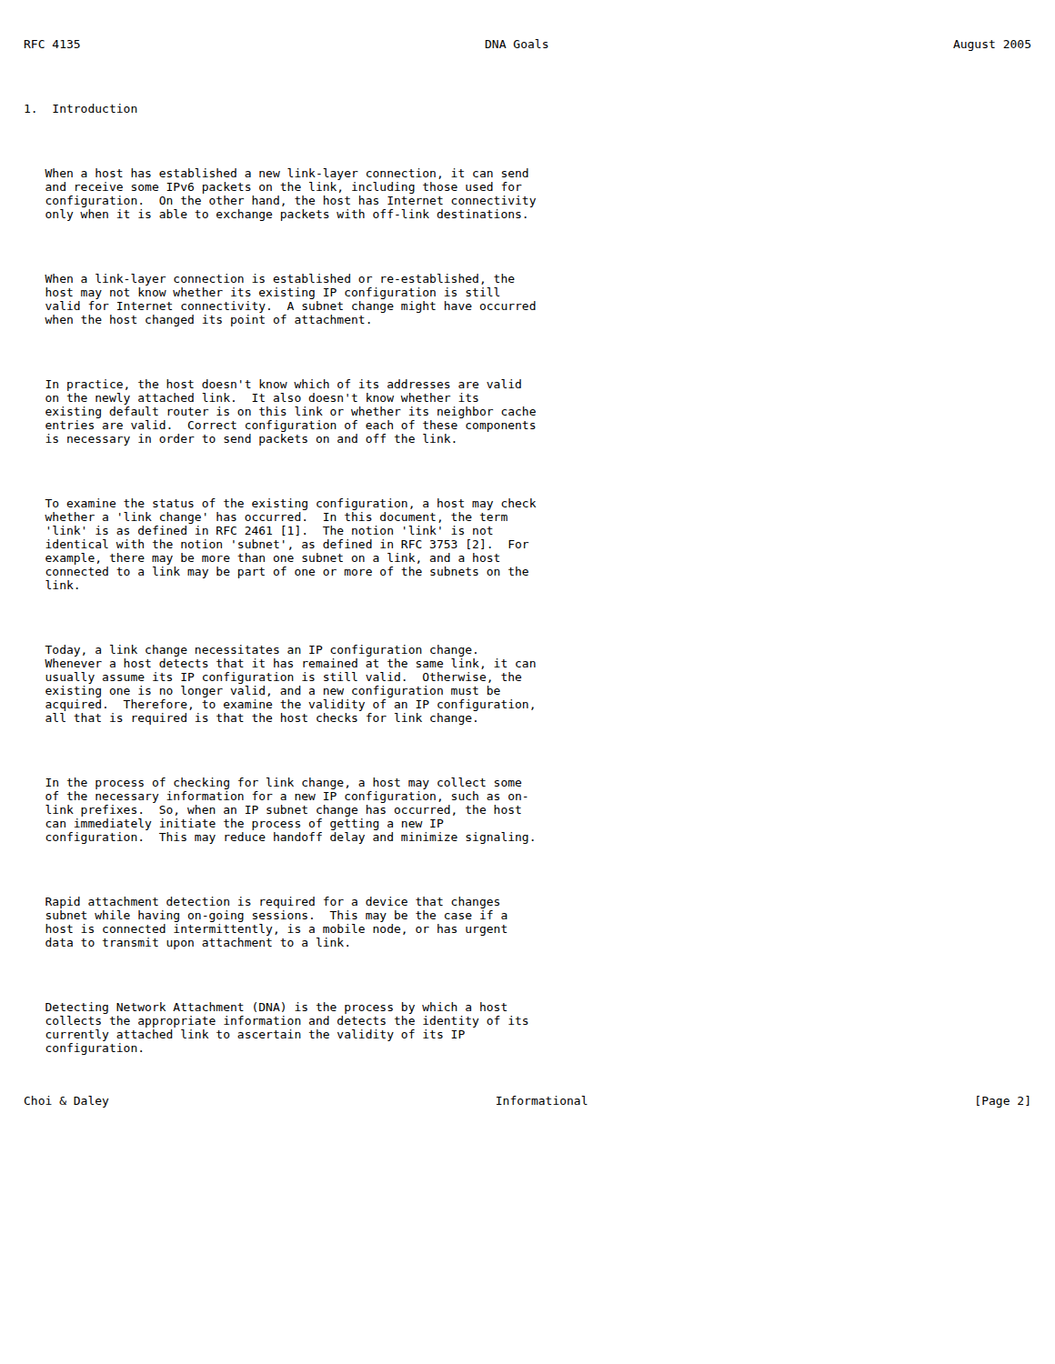RFC 4135 DNA Goals August 2005
1. Introduction
When a host has established a new link-layer connection, it can send and receive some IPv6 packets on the link, including those used for configuration. On the other hand, the host has Internet connectivity only when it is able to exchange packets with off-link destinations.
When a link-layer connection is established or re-established, the host may not know whether its existing IP configuration is still valid for Internet connectivity. A subnet change might have occurred when the host changed its point of attachment.
In practice, the host doesn't know which of its addresses are valid on the newly attached link. It also doesn't know whether its existing default router is on this link or whether its neighbor cache entries are valid. Correct configuration of each of these components is necessary in order to send packets on and off the link.
To examine the status of the existing configuration, a host may check whether a 'link change' has occurred. In this document, the term 'link' is as defined in RFC 2461 [1]. The notion 'link' is not identical with the notion 'subnet', as defined in RFC 3753 [2]. For example, there may be more than one subnet on a link, and a host connected to a link may be part of one or more of the subnets on the link.
Today, a link change necessitates an IP configuration change. Whenever a host detects that it has remained at the same link, it can usually assume its IP configuration is still valid. Otherwise, the existing one is no longer valid, and a new configuration must be acquired. Therefore, to examine the validity of an IP configuration, all that is required is that the host checks for link change.
In the process of checking for link change, a host may collect some of the necessary information for a new IP configuration, such as on- link prefixes. So, when an IP subnet change has occurred, the host can immediately initiate the process of getting a new IP configuration. This may reduce handoff delay and minimize signaling.
Rapid attachment detection is required for a device that changes subnet while having on-going sessions. This may be the case if a host is connected intermittently, is a mobile node, or has urgent data to transmit upon attachment to a link.
Detecting Network Attachment (DNA) is the process by which a host collects the appropriate information and detects the identity of its currently attached link to ascertain the validity of its IP configuration.
Choi & Daley Informational [Page 2]